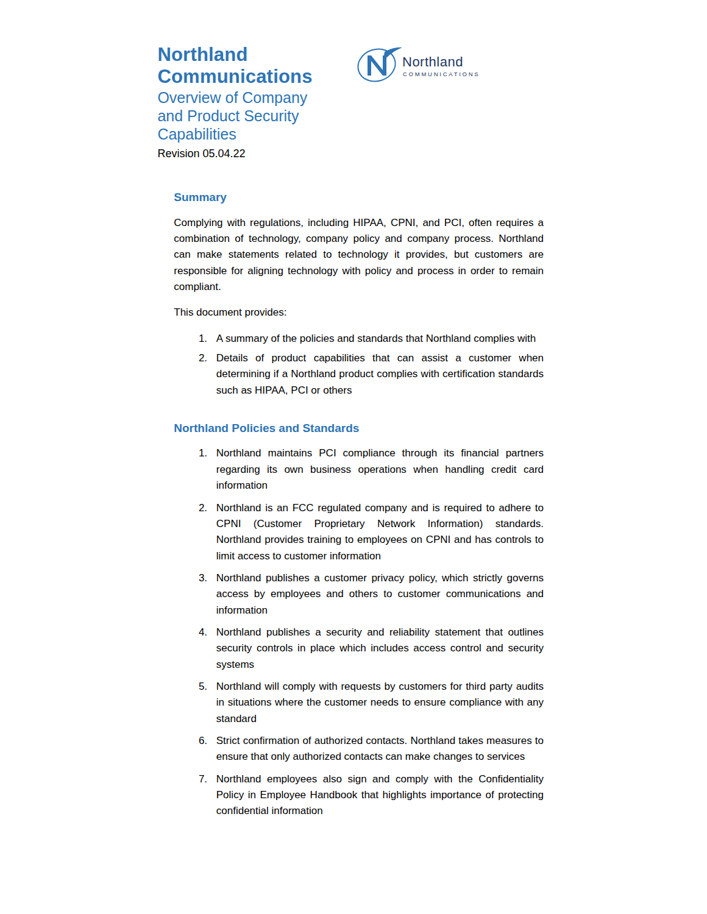Northland Communications
Overview of Company and Product Security Capabilities
Revision 05.04.22
Northland Communications Northland COMMUNICATIONS
Summary
Complying with regulations, including HIPAA, CPNI, and PCI, often requires a combination of technology, company policy and company process. Northland can make statements related to technology it provides, but customers are responsible for aligning technology with policy and process in order to remain compliant.
This document provides:
A summary of the policies and standards that Northland complies with
Details of product capabilities that can assist a customer when determining if a Northland product complies with certification standards such as HIPAA, PCI or others
Northland Policies and Standards
Northland maintains PCI compliance through its financial partners regarding its own business operations when handling credit card information
Northland is an FCC regulated company and is required to adhere to CPNI (Customer Proprietary Network Information) standards. Northland provides training to employees on CPNI and has controls to limit access to customer information
Northland publishes a customer privacy policy, which strictly governs access by employees and others to customer communications and information
Northland publishes a security and reliability statement that outlines security controls in place which includes access control and security systems
Northland will comply with requests by customers for third party audits in situations where the customer needs to ensure compliance with any standard
Strict confirmation of authorized contacts. Northland takes measures to ensure that only authorized contacts can make changes to services
Northland employees also sign and comply with the Confidentiality Policy in Employee Handbook that highlights importance of protecting confidential information